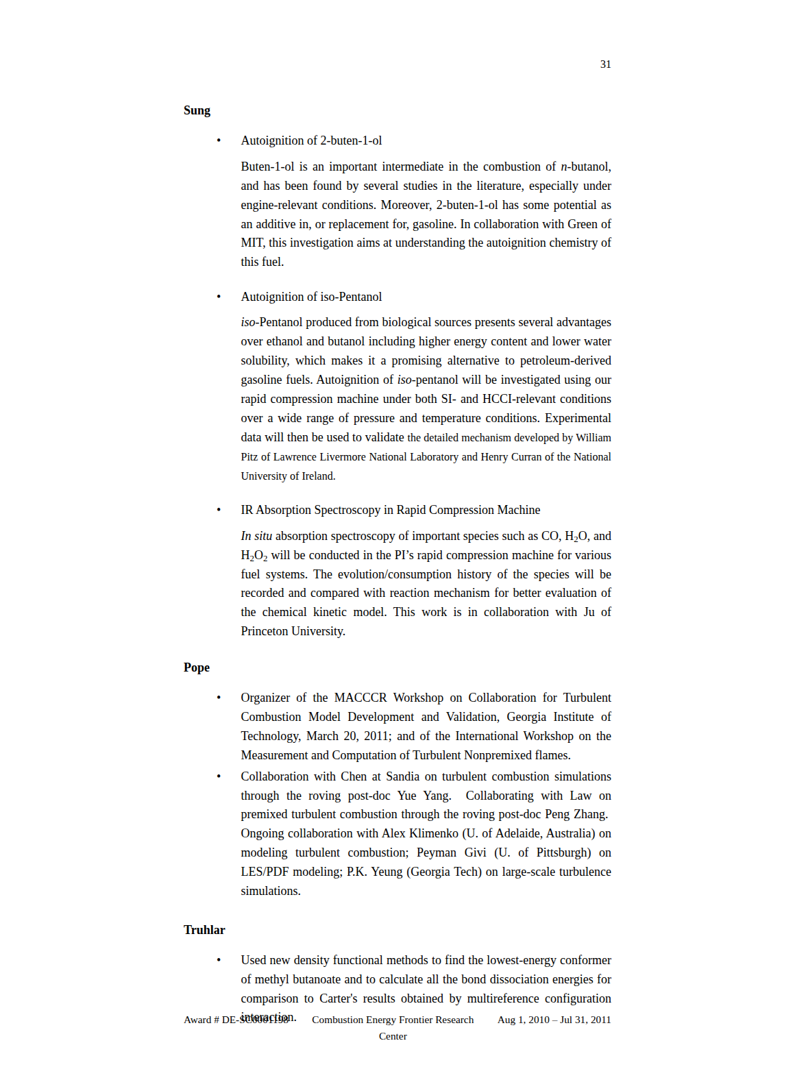31
Sung
Autoignition of 2-buten-1-ol
Buten-1-ol is an important intermediate in the combustion of n-butanol, and has been found by several studies in the literature, especially under engine-relevant conditions. Moreover, 2-buten-1-ol has some potential as an additive in, or replacement for, gasoline. In collaboration with Green of MIT, this investigation aims at understanding the autoignition chemistry of this fuel.
Autoignition of iso-Pentanol
iso-Pentanol produced from biological sources presents several advantages over ethanol and butanol including higher energy content and lower water solubility, which makes it a promising alternative to petroleum-derived gasoline fuels. Autoignition of iso-pentanol will be investigated using our rapid compression machine under both SI- and HCCI-relevant conditions over a wide range of pressure and temperature conditions. Experimental data will then be used to validate the detailed mechanism developed by William Pitz of Lawrence Livermore National Laboratory and Henry Curran of the National University of Ireland.
IR Absorption Spectroscopy in Rapid Compression Machine
In situ absorption spectroscopy of important species such as CO, H2O, and H2O2 will be conducted in the PI’s rapid compression machine for various fuel systems. The evolution/consumption history of the species will be recorded and compared with reaction mechanism for better evaluation of the chemical kinetic model. This work is in collaboration with Ju of Princeton University.
Pope
Organizer of the MACCCR Workshop on Collaboration for Turbulent Combustion Model Development and Validation, Georgia Institute of Technology, March 20, 2011; and of the International Workshop on the Measurement and Computation of Turbulent Nonpremixed flames.
Collaboration with Chen at Sandia on turbulent combustion simulations through the roving post-doc Yue Yang. Collaborating with Law on premixed turbulent combustion through the roving post-doc Peng Zhang. Ongoing collaboration with Alex Klimenko (U. of Adelaide, Australia) on modeling turbulent combustion; Peyman Givi (U. of Pittsburgh) on LES/PDF modeling; P.K. Yeung (Georgia Tech) on large-scale turbulence simulations.
Truhlar
Used new density functional methods to find the lowest-energy conformer of methyl butanoate and to calculate all the bond dissociation energies for comparison to Carter's results obtained by multireference configuration interaction.
Award # DE-SC0001198 Combustion Energy Frontier Research Center Aug 1, 2010 – Jul 31, 2011